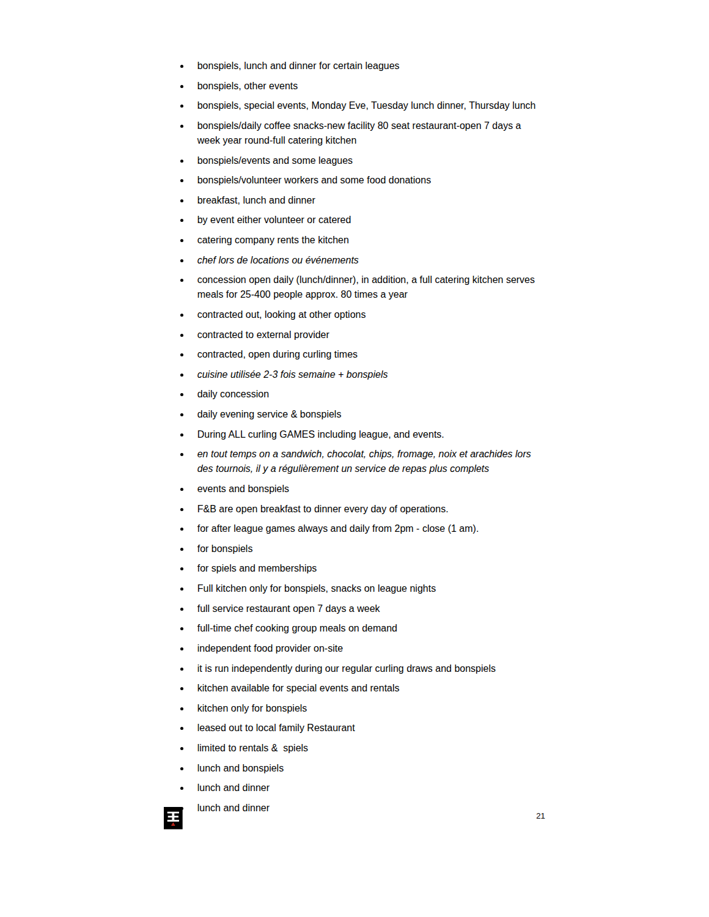bonspiels, lunch and dinner for certain leagues
bonspiels, other events
bonspiels, special events, Monday Eve, Tuesday lunch dinner, Thursday lunch
bonspiels/daily coffee snacks-new facility 80 seat restaurant-open 7 days a week year round-full catering kitchen
bonspiels/events and some leagues
bonspiels/volunteer workers and some food donations
breakfast, lunch and dinner
by event either volunteer or catered
catering company rents the kitchen
chef lors de locations ou événements
concession open daily (lunch/dinner), in addition, a full catering kitchen serves meals for 25-400 people approx. 80 times a year
contracted out, looking at other options
contracted to external provider
contracted, open during curling times
cuisine utilisée 2-3 fois semaine + bonspiels
daily concession
daily evening service & bonspiels
During ALL curling GAMES including league, and events.
en tout temps on a sandwich, chocolat, chips, fromage, noix et arachides lors des tournois, il y a régulièrement un service de repas plus complets
events and bonspiels
F&B are open breakfast to dinner every day of operations.
for after league games always and daily from 2pm - close (1 am).
for bonspiels
for spiels and memberships
Full kitchen only for bonspiels, snacks on league nights
full service restaurant open 7 days a week
full-time chef cooking group meals on demand
independent food provider on-site
it is run independently during our regular curling draws and bonspiels
kitchen available for special events and rentals
kitchen only for bonspiels
leased out to local family Restaurant
limited to rentals & spiels
lunch and bonspiels
lunch and dinner
lunch and dinner
21